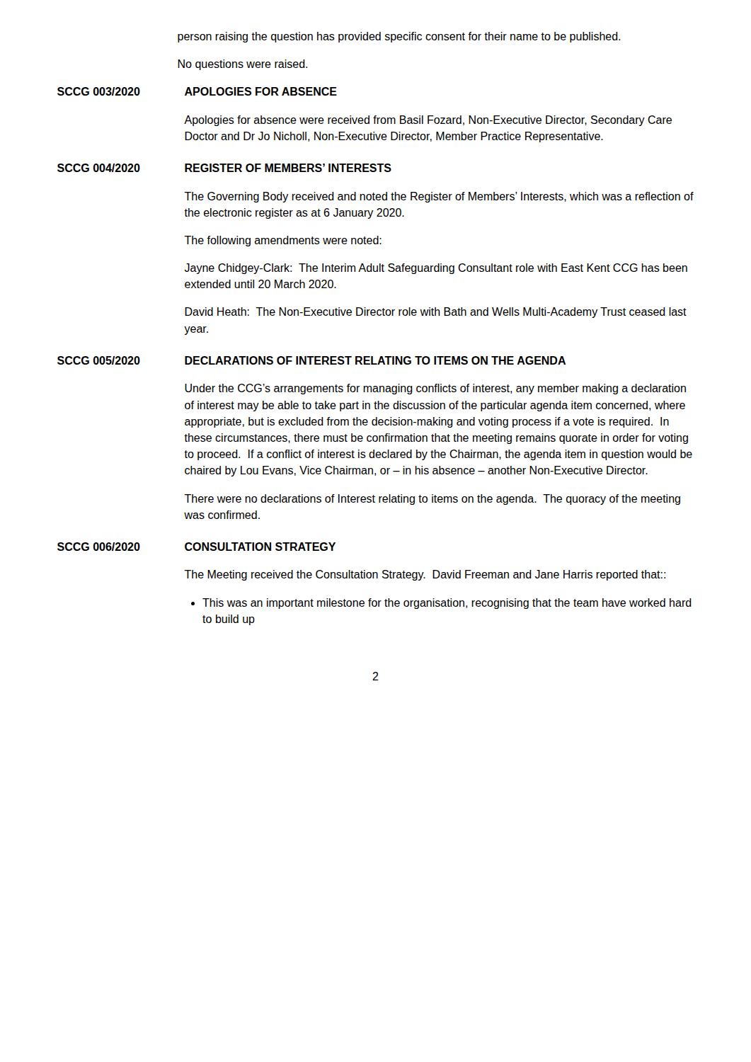person raising the question has provided specific consent for their name to be published.
No questions were raised.
SCCG 003/2020
Apologies for Absence
Apologies for absence were received from Basil Fozard, Non-Executive Director, Secondary Care Doctor and Dr Jo Nicholl, Non-Executive Director, Member Practice Representative.
SCCG 004/2020
Register of Members’ Interests
The Governing Body received and noted the Register of Members’ Interests, which was a reflection of the electronic register as at 6 January 2020.
The following amendments were noted:
Jayne Chidgey-Clark: The Interim Adult Safeguarding Consultant role with East Kent CCG has been extended until 20 March 2020.
David Heath: The Non-Executive Director role with Bath and Wells Multi-Academy Trust ceased last year.
SCCG 005/2020
Declarations of Interest Relating to Items on the Agenda
Under the CCG’s arrangements for managing conflicts of interest, any member making a declaration of interest may be able to take part in the discussion of the particular agenda item concerned, where appropriate, but is excluded from the decision-making and voting process if a vote is required. In these circumstances, there must be confirmation that the meeting remains quorate in order for voting to proceed. If a conflict of interest is declared by the Chairman, the agenda item in question would be chaired by Lou Evans, Vice Chairman, or – in his absence – another Non-Executive Director.
There were no declarations of Interest relating to items on the agenda. The quoracy of the meeting was confirmed.
SCCG 006/2020
Consultation Strategy
The Meeting received the Consultation Strategy. David Freeman and Jane Harris reported that::
This was an important milestone for the organisation, recognising that the team have worked hard to build up
2